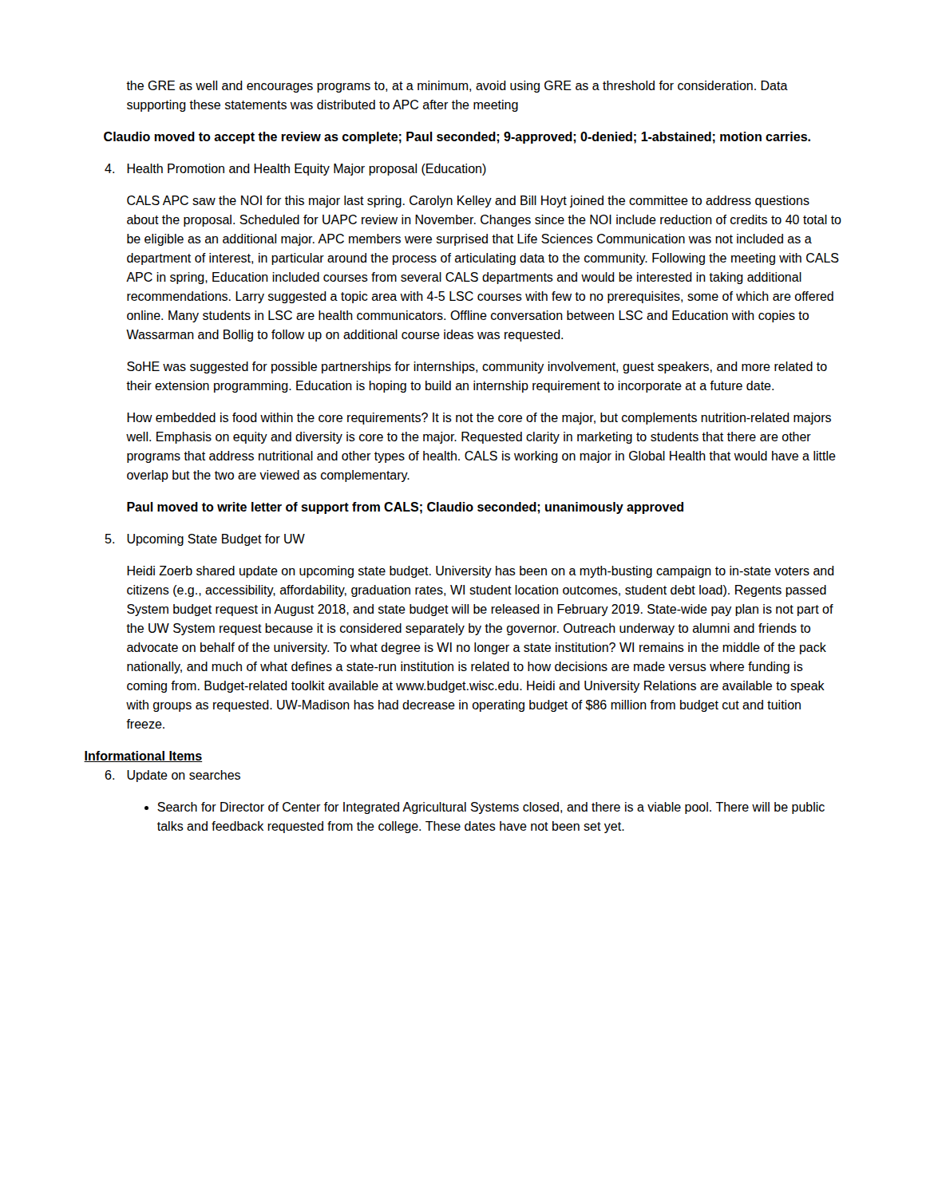the GRE as well and encourages programs to, at a minimum, avoid using GRE as a threshold for consideration. Data supporting these statements was distributed to APC after the meeting
Claudio moved to accept the review as complete; Paul seconded; 9-approved; 0-denied; 1-abstained; motion carries.
Health Promotion and Health Equity Major proposal (Education)
CALS APC saw the NOI for this major last spring. Carolyn Kelley and Bill Hoyt joined the committee to address questions about the proposal. Scheduled for UAPC review in November. Changes since the NOI include reduction of credits to 40 total to be eligible as an additional major. APC members were surprised that Life Sciences Communication was not included as a department of interest, in particular around the process of articulating data to the community. Following the meeting with CALS APC in spring, Education included courses from several CALS departments and would be interested in taking additional recommendations. Larry suggested a topic area with 4-5 LSC courses with few to no prerequisites, some of which are offered online. Many students in LSC are health communicators. Offline conversation between LSC and Education with copies to Wassarman and Bollig to follow up on additional course ideas was requested.
SoHE was suggested for possible partnerships for internships, community involvement, guest speakers, and more related to their extension programming. Education is hoping to build an internship requirement to incorporate at a future date.
How embedded is food within the core requirements? It is not the core of the major, but complements nutrition-related majors well. Emphasis on equity and diversity is core to the major. Requested clarity in marketing to students that there are other programs that address nutritional and other types of health. CALS is working on major in Global Health that would have a little overlap but the two are viewed as complementary.
Paul moved to write letter of support from CALS; Claudio seconded; unanimously approved
Upcoming State Budget for UW
Heidi Zoerb shared update on upcoming state budget. University has been on a myth-busting campaign to in-state voters and citizens (e.g., accessibility, affordability, graduation rates, WI student location outcomes, student debt load). Regents passed System budget request in August 2018, and state budget will be released in February 2019. State-wide pay plan is not part of the UW System request because it is considered separately by the governor. Outreach underway to alumni and friends to advocate on behalf of the university. To what degree is WI no longer a state institution? WI remains in the middle of the pack nationally, and much of what defines a state-run institution is related to how decisions are made versus where funding is coming from. Budget-related toolkit available at www.budget.wisc.edu. Heidi and University Relations are available to speak with groups as requested. UW-Madison has had decrease in operating budget of $86 million from budget cut and tuition freeze.
Informational Items
Update on searches
Search for Director of Center for Integrated Agricultural Systems closed, and there is a viable pool. There will be public talks and feedback requested from the college. These dates have not been set yet.